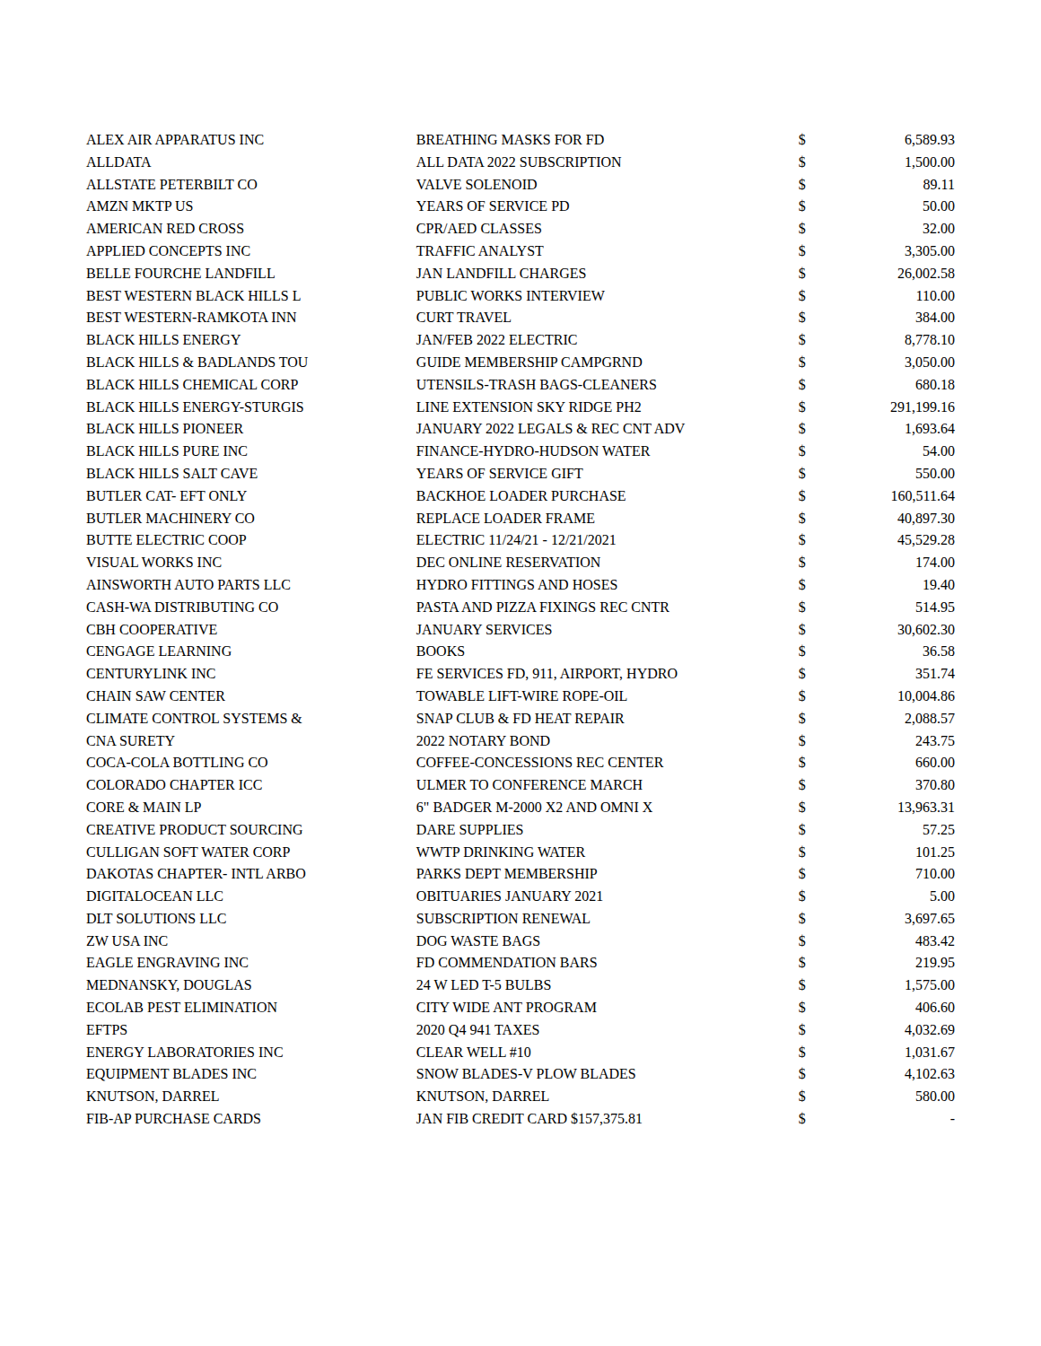| ALEX AIR APPARATUS INC | BREATHING MASKS FOR FD | $ | 6,589.93 |
| ALLDATA | ALL DATA 2022 SUBSCRIPTION | $ | 1,500.00 |
| ALLSTATE PETERBILT CO | VALVE SOLENOID | $ | 89.11 |
| AMZN MKTP US | YEARS OF SERVICE PD | $ | 50.00 |
| AMERICAN RED CROSS | CPR/AED CLASSES | $ | 32.00 |
| APPLIED CONCEPTS INC | TRAFFIC ANALYST | $ | 3,305.00 |
| BELLE FOURCHE LANDFILL | JAN LANDFILL CHARGES | $ | 26,002.58 |
| BEST WESTERN BLACK HILLS L | PUBLIC WORKS INTERVIEW | $ | 110.00 |
| BEST WESTERN-RAMKOTA INN | CURT TRAVEL | $ | 384.00 |
| BLACK HILLS ENERGY | JAN/FEB 2022 ELECTRIC | $ | 8,778.10 |
| BLACK HILLS & BADLANDS TOU | GUIDE MEMBERSHIP CAMPGRND | $ | 3,050.00 |
| BLACK HILLS CHEMICAL CORP | UTENSILS-TRASH BAGS-CLEANERS | $ | 680.18 |
| BLACK HILLS ENERGY-STURGIS | LINE EXTENSION SKY RIDGE PH2 | $ | 291,199.16 |
| BLACK HILLS PIONEER | JANUARY 2022 LEGALS & REC CNT ADV | $ | 1,693.64 |
| BLACK HILLS PURE INC | FINANCE-HYDRO-HUDSON WATER | $ | 54.00 |
| BLACK HILLS SALT CAVE | YEARS OF SERVICE GIFT | $ | 550.00 |
| BUTLER CAT- EFT ONLY | BACKHOE LOADER PURCHASE | $ | 160,511.64 |
| BUTLER MACHINERY CO | REPLACE LOADER FRAME | $ | 40,897.30 |
| BUTTE ELECTRIC COOP | ELECTRIC 11/24/21 - 12/21/2021 | $ | 45,529.28 |
| VISUAL WORKS INC | DEC ONLINE RESERVATION | $ | 174.00 |
| AINSWORTH AUTO PARTS LLC | HYDRO FITTINGS AND HOSES | $ | 19.40 |
| CASH-WA DISTRIBUTING CO | PASTA AND PIZZA FIXINGS REC CNTR | $ | 514.95 |
| CBH COOPERATIVE | JANUARY SERVICES | $ | 30,602.30 |
| CENGAGE LEARNING | BOOKS | $ | 36.58 |
| CENTURYLINK INC | FE SERVICES FD, 911, AIRPORT, HYDRO | $ | 351.74 |
| CHAIN SAW CENTER | TOWABLE LIFT-WIRE ROPE-OIL | $ | 10,004.86 |
| CLIMATE CONTROL SYSTEMS & | SNAP CLUB & FD HEAT REPAIR | $ | 2,088.57 |
| CNA SURETY | 2022 NOTARY BOND | $ | 243.75 |
| COCA-COLA BOTTLING CO | COFFEE-CONCESSIONS REC CENTER | $ | 660.00 |
| COLORADO CHAPTER ICC | ULMER TO CONFERENCE MARCH | $ | 370.80 |
| CORE & MAIN LP | 6" BADGER M-2000 X2 AND OMNI X | $ | 13,963.31 |
| CREATIVE PRODUCT SOURCING | DARE SUPPLIES | $ | 57.25 |
| CULLIGAN SOFT WATER CORP | WWTP DRINKING WATER | $ | 101.25 |
| DAKOTAS CHAPTER- INTL ARBO | PARKS DEPT MEMBERSHIP | $ | 710.00 |
| DIGITALOCEAN LLC | OBITUARIES JANUARY 2021 | $ | 5.00 |
| DLT SOLUTIONS LLC | SUBSCRIPTION RENEWAL | $ | 3,697.65 |
| ZW USA INC | DOG WASTE BAGS | $ | 483.42 |
| EAGLE ENGRAVING INC | FD COMMENDATION BARS | $ | 219.95 |
| MEDNANSKY, DOUGLAS | 24 W LED T-5 BULBS | $ | 1,575.00 |
| ECOLAB PEST ELIMINATION | CITY WIDE ANT PROGRAM | $ | 406.60 |
| EFTPS | 2020 Q4 941 TAXES | $ | 4,032.69 |
| ENERGY LABORATORIES INC | CLEAR WELL #10 | $ | 1,031.67 |
| EQUIPMENT BLADES INC | SNOW BLADES-V PLOW BLADES | $ | 4,102.63 |
| KNUTSON, DARREL | KNUTSON, DARREL | $ | 580.00 |
| FIB-AP PURCHASE CARDS | JAN FIB CREDIT CARD $157,375.81 | $ | - |